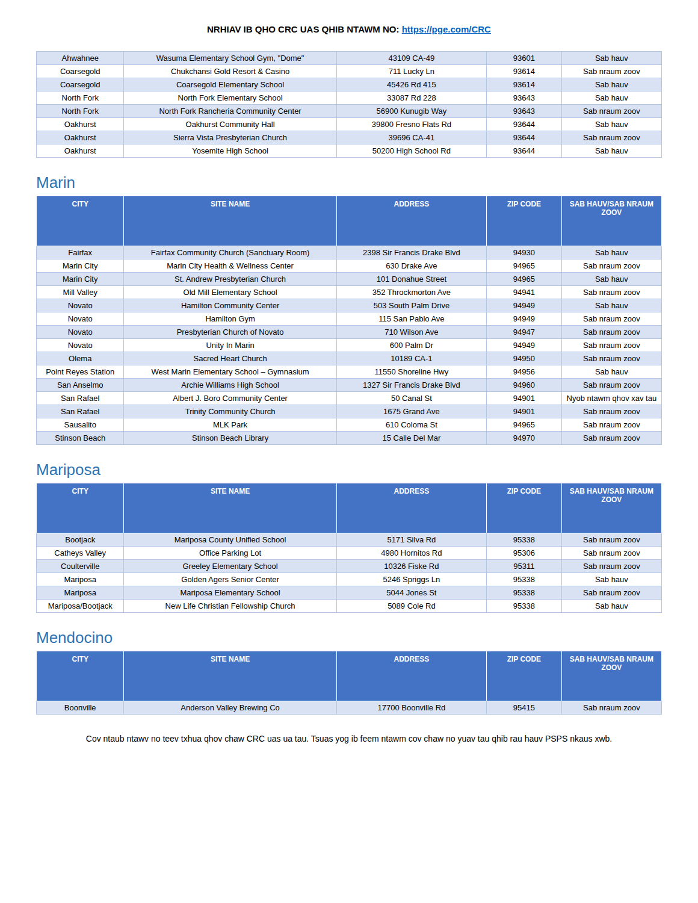NRHIAV IB QHO CRC UAS QHIB NTAWM NO: https://pge.com/CRC
| Ahwahnee | Wasuma Elementary School Gym, "Dome" | 43109 CA-49 | 93601 | Sab hauv |
| Coarsegold | Chukchansi Gold Resort & Casino | 711 Lucky Ln | 93614 | Sab nraum zoov |
| Coarsegold | Coarsegold Elementary School | 45426 Rd 415 | 93614 | Sab hauv |
| North Fork | North Fork Elementary School | 33087 Rd 228 | 93643 | Sab hauv |
| North Fork | North Fork Rancheria Community Center | 56900 Kunugib Way | 93643 | Sab nraum zoov |
| Oakhurst | Oakhurst Community Hall | 39800 Fresno Flats Rd | 93644 | Sab hauv |
| Oakhurst | Sierra Vista Presbyterian Church | 39696 CA-41 | 93644 | Sab nraum zoov |
| Oakhurst | Yosemite High School | 50200 High School Rd | 93644 | Sab hauv |
Marin
| CITY | SITE NAME | ADDRESS | ZIP CODE | SAB HAUV/SAB NRAUM ZOOV |
| --- | --- | --- | --- | --- |
| Fairfax | Fairfax Community Church (Sanctuary Room) | 2398 Sir Francis Drake Blvd | 94930 | Sab hauv |
| Marin City | Marin City Health & Wellness Center | 630 Drake Ave | 94965 | Sab nraum zoov |
| Marin City | St. Andrew Presbyterian Church | 101 Donahue Street | 94965 | Sab hauv |
| Mill Valley | Old Mill Elementary School | 352 Throckmorton Ave | 94941 | Sab nraum zoov |
| Novato | Hamilton Community Center | 503 South Palm Drive | 94949 | Sab hauv |
| Novato | Hamilton Gym | 115 San Pablo Ave | 94949 | Sab nraum zoov |
| Novato | Presbyterian Church of Novato | 710 Wilson Ave | 94947 | Sab nraum zoov |
| Novato | Unity In Marin | 600 Palm Dr | 94949 | Sab nraum zoov |
| Olema | Sacred Heart Church | 10189 CA-1 | 94950 | Sab nraum zoov |
| Point Reyes Station | West Marin Elementary School – Gymnasium | 11550 Shoreline Hwy | 94956 | Sab hauv |
| San Anselmo | Archie Williams High School | 1327 Sir Francis Drake Blvd | 94960 | Sab nraum zoov |
| San Rafael | Albert J. Boro Community Center | 50 Canal St | 94901 | Nyob ntawm qhov xav tau |
| San Rafael | Trinity Community Church | 1675 Grand Ave | 94901 | Sab nraum zoov |
| Sausalito | MLK Park | 610 Coloma St | 94965 | Sab nraum zoov |
| Stinson Beach | Stinson Beach Library | 15 Calle Del Mar | 94970 | Sab nraum zoov |
Mariposa
| CITY | SITE NAME | ADDRESS | ZIP CODE | SAB HAUV/SAB NRAUM ZOOV |
| --- | --- | --- | --- | --- |
| Bootjack | Mariposa County Unified School | 5171 Silva Rd | 95338 | Sab nraum zoov |
| Catheys Valley | Office Parking Lot | 4980 Hornitos Rd | 95306 | Sab nraum zoov |
| Coulterville | Greeley Elementary School | 10326 Fiske Rd | 95311 | Sab nraum zoov |
| Mariposa | Golden Agers Senior Center | 5246 Spriggs Ln | 95338 | Sab hauv |
| Mariposa | Mariposa Elementary School | 5044 Jones St | 95338 | Sab nraum zoov |
| Mariposa/Bootjack | New Life Christian Fellowship Church | 5089 Cole Rd | 95338 | Sab hauv |
Mendocino
| CITY | SITE NAME | ADDRESS | ZIP CODE | SAB HAUV/SAB NRAUM ZOOV |
| --- | --- | --- | --- | --- |
| Boonville | Anderson Valley Brewing Co | 17700 Boonville Rd | 95415 | Sab nraum zoov |
Cov ntaub ntawv no teev txhua qhov chaw CRC uas ua tau. Tsuas yog ib feem ntawm cov chaw no yuav tau qhib rau hauv PSPS nkaus xwb.